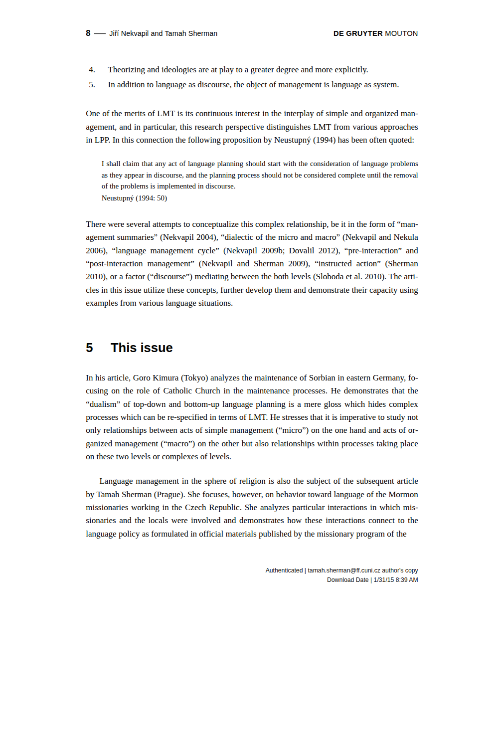8 Jiří Nekvapil and Tamah Sherman
DE GRUYTER MOUTON
4. Theorizing and ideologies are at play to a greater degree and more explicitly.
5. In addition to language as discourse, the object of management is language as system.
One of the merits of LMT is its continuous interest in the interplay of simple and organized management, and in particular, this research perspective distinguishes LMT from various approaches in LPP. In this connection the following proposition by Neustupný (1994) has been often quoted:
I shall claim that any act of language planning should start with the consideration of language problems as they appear in discourse, and the planning process should not be considered complete until the removal of the problems is implemented in discourse.
Neustupný (1994: 50)
There were several attempts to conceptualize this complex relationship, be it in the form of “management summaries” (Nekvapil 2004), “dialectic of the micro and macro” (Nekvapil and Nekula 2006), “language management cycle” (Nekvapil 2009b; Dovalil 2012), “pre-interaction” and “post-interaction management” (Nekvapil and Sherman 2009), “instructed action” (Sherman 2010), or a factor (“discourse”) mediating between the both levels (Sloboda et al. 2010). The articles in this issue utilize these concepts, further develop them and demonstrate their capacity using examples from various language situations.
5 This issue
In his article, Goro Kimura (Tokyo) analyzes the maintenance of Sorbian in eastern Germany, focusing on the role of Catholic Church in the maintenance processes. He demonstrates that the “dualism” of top-down and bottom-up language planning is a mere gloss which hides complex processes which can be re-specified in terms of LMT. He stresses that it is imperative to study not only relationships between acts of simple management (“micro”) on the one hand and acts of organized management (“macro”) on the other but also relationships within processes taking place on these two levels or complexes of levels.
Language management in the sphere of religion is also the subject of the subsequent article by Tamah Sherman (Prague). She focuses, however, on behavior toward language of the Mormon missionaries working in the Czech Republic. She analyzes particular interactions in which missionaries and the locals were involved and demonstrates how these interactions connect to the language policy as formulated in official materials published by the missionary program of the
Authenticated | tamah.sherman@ff.cuni.cz author's copy
Download Date | 1/31/15 8:39 AM